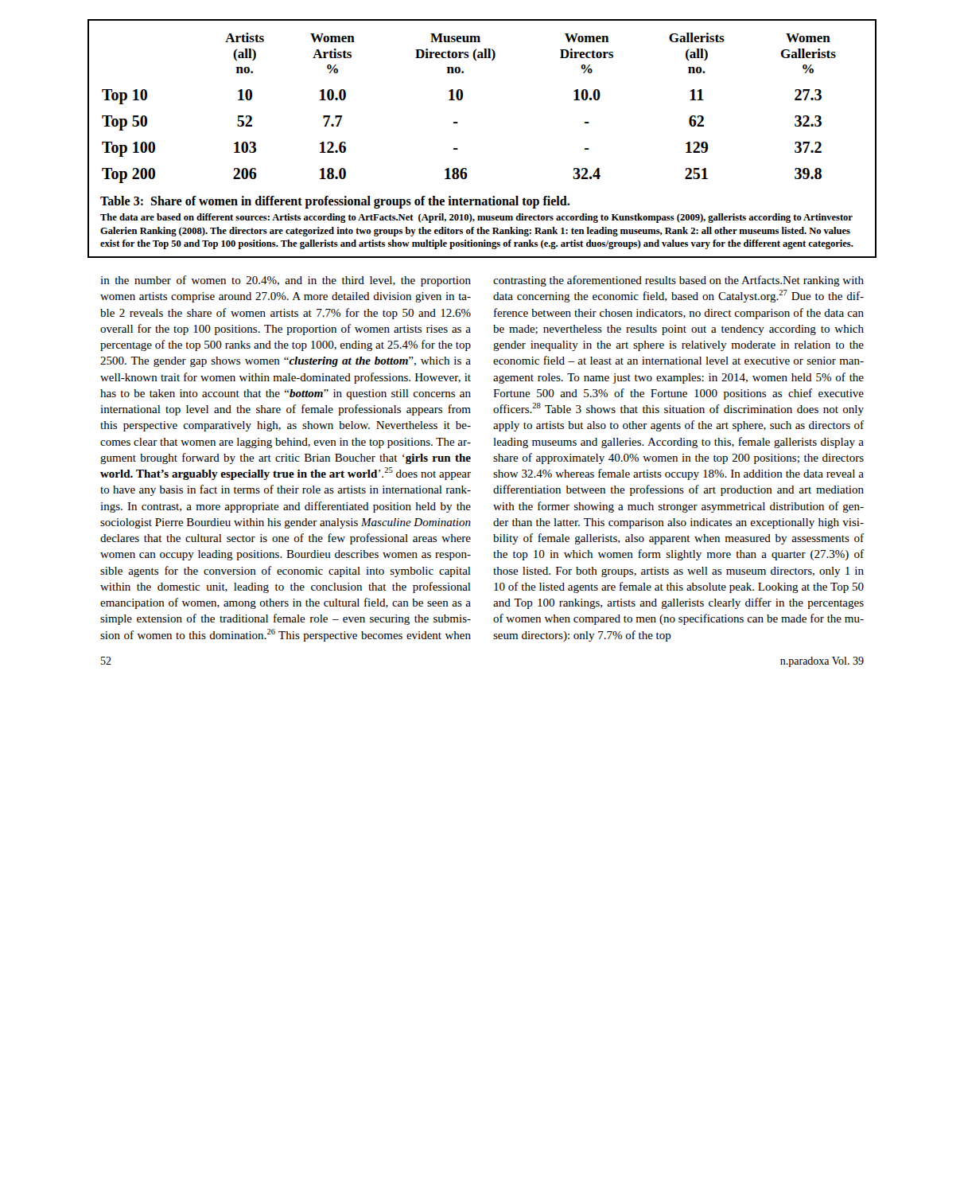| | Artists (all) no. | Women Artists % | Museum Directors (all) no. | Women Directors % | Gallerists (all) no. | Women Gallerists % |
| --- | --- | --- | --- | --- | --- | --- |
| Top 10 | 10 | 10.0 | 10 | 10.0 | 11 | 27.3 |
| Top 50 | 52 | 7.7 | - | - | 62 | 32.3 |
| Top 100 | 103 | 12.6 | - | - | 129 | 37.2 |
| Top 200 | 206 | 18.0 | 186 | 32.4 | 251 | 39.8 |
Table 3: Share of women in different professional groups of the international top field. The data are based on different sources: Artists according to ArtFacts.Net (April, 2010), museum directors according to Kunstkompass (2009), gallerists according to Artinvestor Galerien Ranking (2008). The directors are categorized into two groups by the editors of the Ranking: Rank 1: ten leading museums, Rank 2: all other museums listed. No values exist for the Top 50 and Top 100 positions. The gallerists and artists show multiple positionings of ranks (e.g. artist duos/groups) and values vary for the different agent categories.
in the number of women to 20.4%, and in the third level, the proportion women artists comprise around 27.0%. A more detailed division given in table 2 reveals the share of women artists at 7.7% for the top 50 and 12.6% overall for the top 100 positions. The proportion of women artists rises as a percentage of the top 500 ranks and the top 1000, ending at 25.4% for the top 2500. The gender gap shows women “clustering at the bottom”, which is a well-known trait for women within male-dominated professions. However, it has to be taken into account that the “bottom” in question still concerns an international top level and the share of female professionals appears from this perspective comparatively high, as shown below. Nevertheless it becomes clear that women are lagging behind, even in the top positions. The argument brought forward by the art critic Brian Boucher that ‘girls run the world. That’s arguably especially true in the art world’.25 does not appear to have any basis in fact in terms of their role as artists in international rankings. In contrast, a more appropriate and differentiated position held by the sociologist Pierre Bourdieu within his gender analysis Masculine Domination declares that the cultural sector is one of the few professional areas where women can occupy leading positions. Bourdieu describes women as responsible agents for the conversion of economic capital into symbolic capital within the domestic unit, leading to the conclusion that the professional emancipation of women, among others in the cultural field, can be seen as a simple extension of the traditional female role – even securing the submission of women to this domination.26 This perspective becomes evident when contrasting the aforementioned results based on the Artfacts.Net ranking with data concerning the economic field, based on Catalyst.org.27 Due to the difference between their chosen indicators, no direct comparison of the data can be made; nevertheless the results point out a tendency according to which gender inequality in the art sphere is relatively moderate in relation to the economic field – at least at an international level at executive or senior management roles. To name just two examples: in 2014, women held 5% of the Fortune 500 and 5.3% of the Fortune 1000 positions as chief executive officers.28 Table 3 shows that this situation of discrimination does not only apply to artists but also to other agents of the art sphere, such as directors of leading museums and galleries. According to this, female gallerists display a share of approximately 40.0% women in the top 200 positions; the directors show 32.4% whereas female artists occupy 18%. In addition the data reveal a differentiation between the professions of art production and art mediation with the former showing a much stronger asymmetrical distribution of gender than the latter. This comparison also indicates an exceptionally high visibility of female gallerists, also apparent when measured by assessments of the top 10 in which women form slightly more than a quarter (27.3%) of those listed. For both groups, artists as well as museum directors, only 1 in 10 of the listed agents are female at this absolute peak. Looking at the Top 50 and Top 100 rankings, artists and gallerists clearly differ in the percentages of women when compared to men (no specifications can be made for the museum directors): only 7.7% of the top
52 n.paradoxa Vol. 39